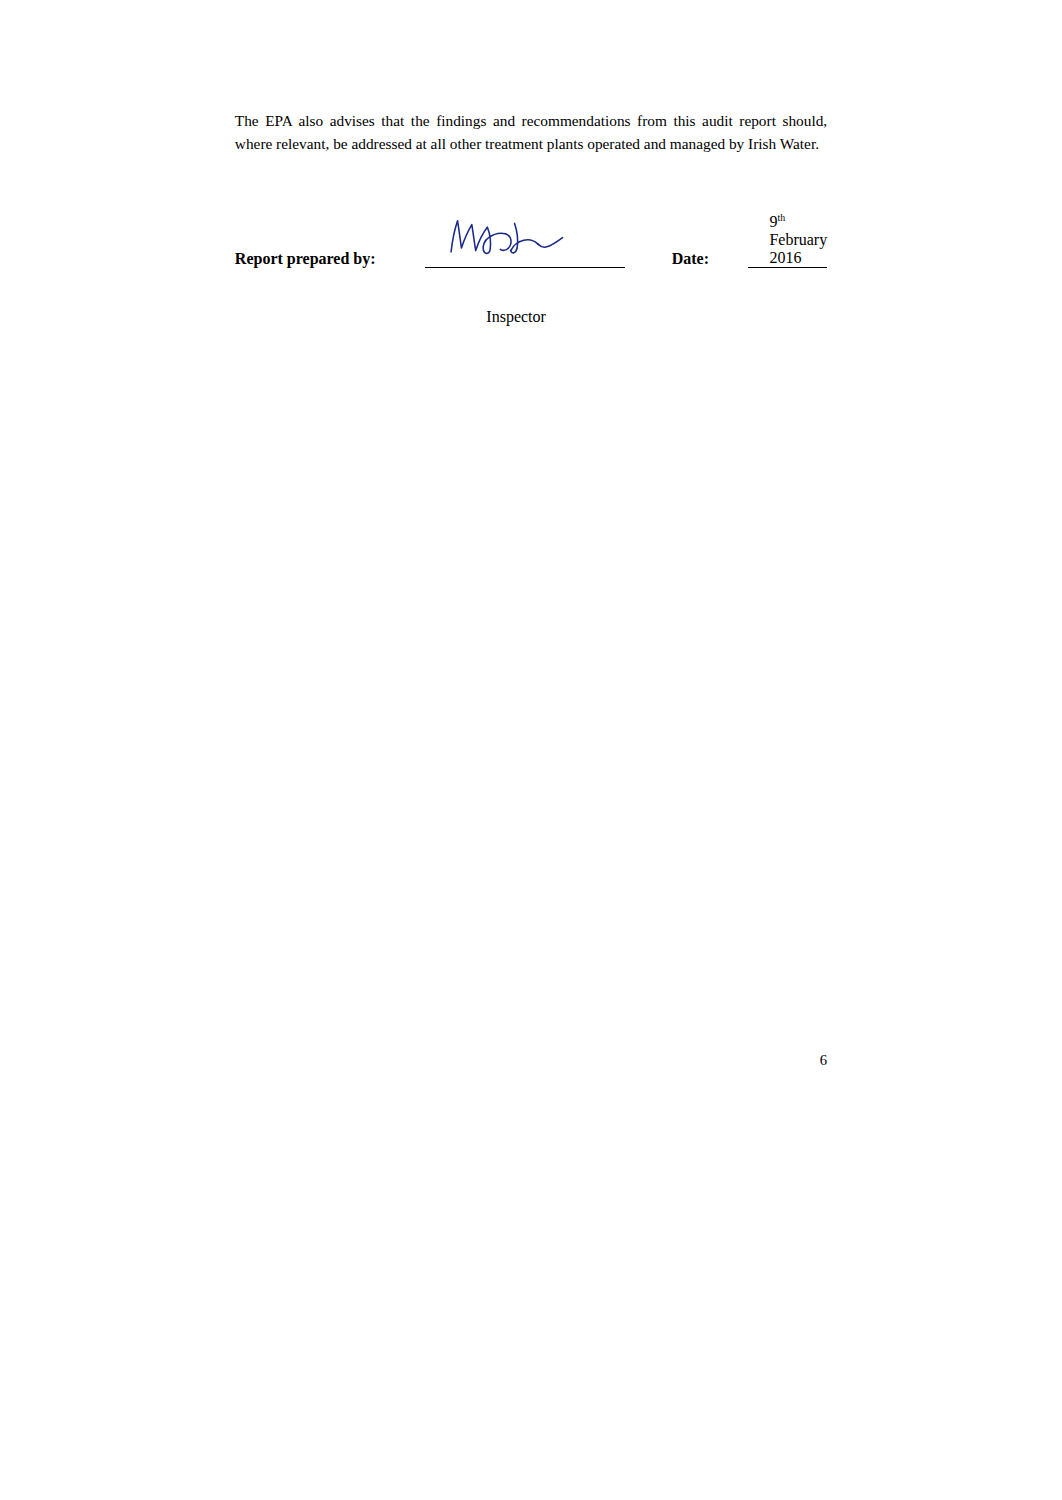The EPA also advises that the findings and recommendations from this audit report should, where relevant, be addressed at all other treatment plants operated and managed by Irish Water.
| Report prepared by: | | | Date: | 9 th February 2016 |
Inspector
6